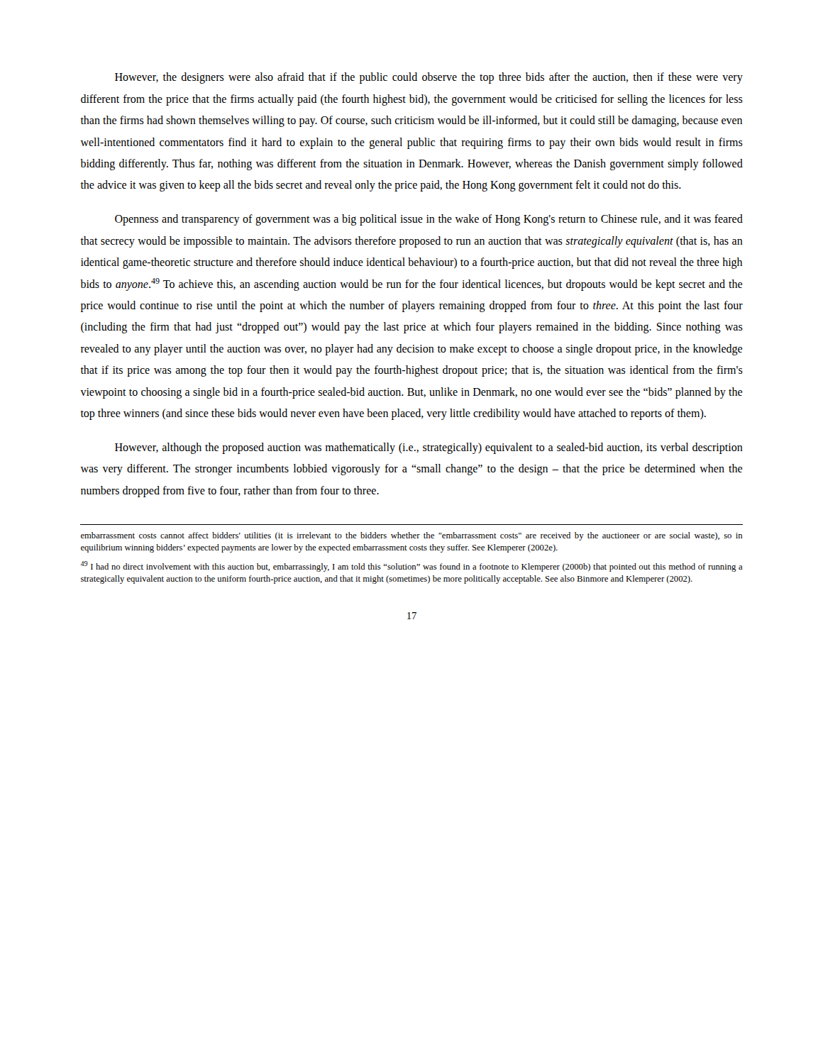However, the designers were also afraid that if the public could observe the top three bids after the auction, then if these were very different from the price that the firms actually paid (the fourth highest bid), the government would be criticised for selling the licences for less than the firms had shown themselves willing to pay. Of course, such criticism would be ill-informed, but it could still be damaging, because even well-intentioned commentators find it hard to explain to the general public that requiring firms to pay their own bids would result in firms bidding differently. Thus far, nothing was different from the situation in Denmark. However, whereas the Danish government simply followed the advice it was given to keep all the bids secret and reveal only the price paid, the Hong Kong government felt it could not do this.
Openness and transparency of government was a big political issue in the wake of Hong Kong's return to Chinese rule, and it was feared that secrecy would be impossible to maintain. The advisors therefore proposed to run an auction that was strategically equivalent (that is, has an identical game-theoretic structure and therefore should induce identical behaviour) to a fourth-price auction, but that did not reveal the three high bids to anyone.49 To achieve this, an ascending auction would be run for the four identical licences, but dropouts would be kept secret and the price would continue to rise until the point at which the number of players remaining dropped from four to three. At this point the last four (including the firm that had just “dropped out”) would pay the last price at which four players remained in the bidding. Since nothing was revealed to any player until the auction was over, no player had any decision to make except to choose a single dropout price, in the knowledge that if its price was among the top four then it would pay the fourth-highest dropout price; that is, the situation was identical from the firm's viewpoint to choosing a single bid in a fourth-price sealed-bid auction. But, unlike in Denmark, no one would ever see the “bids” planned by the top three winners (and since these bids would never even have been placed, very little credibility would have attached to reports of them).
However, although the proposed auction was mathematically (i.e., strategically) equivalent to a sealed-bid auction, its verbal description was very different. The stronger incumbents lobbied vigorously for a “small change” to the design – that the price be determined when the numbers dropped from five to four, rather than from four to three.
embarrassment costs cannot affect bidders' utilities (it is irrelevant to the bidders whether the "embarrassment costs" are received by the auctioneer or are social waste), so in equilibrium winning bidders’ expected payments are lower by the expected embarrassment costs they suffer. See Klemperer (2002e).
49 I had no direct involvement with this auction but, embarrassingly, I am told this “solution” was found in a footnote to Klemperer (2000b) that pointed out this method of running a strategically equivalent auction to the uniform fourth-price auction, and that it might (sometimes) be more politically acceptable. See also Binmore and Klemperer (2002).
17